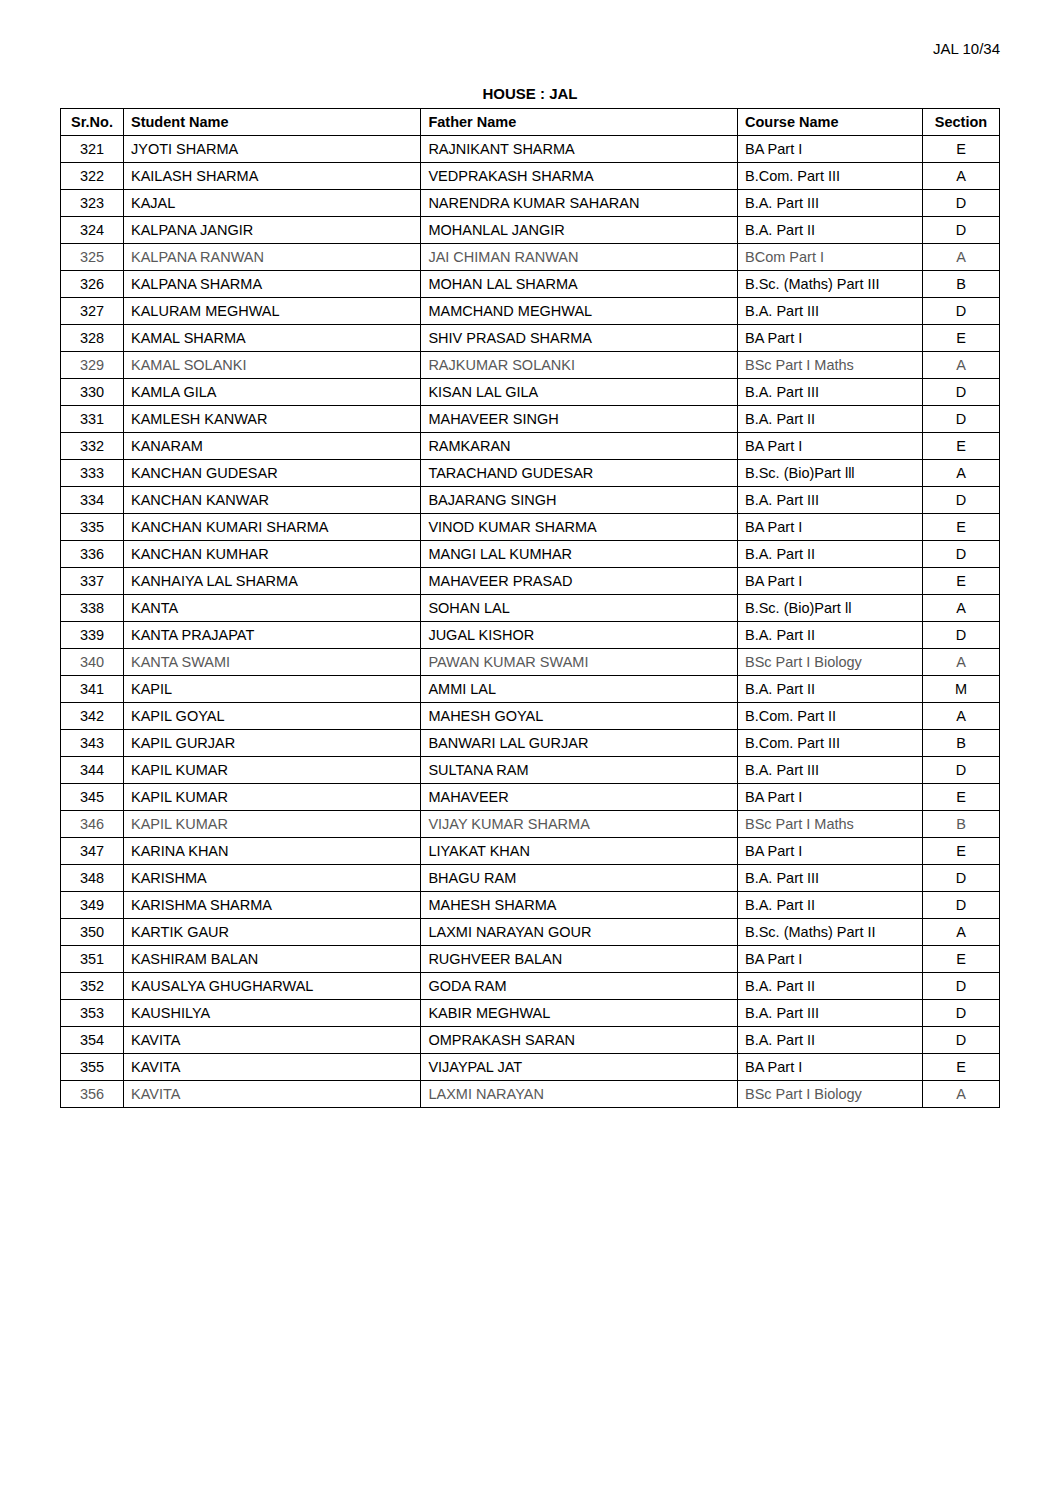JAL 10/34
HOUSE : JAL
| Sr.No. | Student Name | Father Name | Course Name | Section |
| --- | --- | --- | --- | --- |
| 321 | JYOTI SHARMA | RAJNIKANT SHARMA | BA Part I | E |
| 322 | KAILASH SHARMA | VEDPRAKASH SHARMA | B.Com. Part III | A |
| 323 | KAJAL | NARENDRA KUMAR SAHARAN | B.A. Part III | D |
| 324 | KALPANA JANGIR | MOHANLAL JANGIR | B.A. Part II | D |
| 325 | KALPANA RANWAN | JAI CHIMAN RANWAN | BCom Part I | A |
| 326 | KALPANA SHARMA | MOHAN LAL SHARMA | B.Sc. (Maths) Part III | B |
| 327 | KALURAM MEGHWAL | MAMCHAND MEGHWAL | B.A. Part III | D |
| 328 | KAMAL SHARMA | SHIV PRASAD SHARMA | BA Part I | E |
| 329 | KAMAL SOLANKI | RAJKUMAR SOLANKI | BSc Part I Maths | A |
| 330 | KAMLA GILA | KISAN LAL GILA | B.A. Part III | D |
| 331 | KAMLESH KANWAR | MAHAVEER SINGH | B.A. Part II | D |
| 332 | KANARAM | RAMKARAN | BA Part I | E |
| 333 | KANCHAN GUDESAR | TARACHAND GUDESAR | B.Sc. (Bio)Part lll | A |
| 334 | KANCHAN KANWAR | BAJARANG SINGH | B.A. Part III | D |
| 335 | KANCHAN KUMARI SHARMA | VINOD KUMAR SHARMA | BA Part I | E |
| 336 | KANCHAN KUMHAR | MANGI LAL KUMHAR | B.A. Part II | D |
| 337 | KANHAIYA LAL SHARMA | MAHAVEER PRASAD | BA Part I | E |
| 338 | KANTA | SOHAN LAL | B.Sc. (Bio)Part ll | A |
| 339 | KANTA PRAJAPAT | JUGAL KISHOR | B.A. Part II | D |
| 340 | KANTA SWAMI | PAWAN KUMAR SWAMI | BSc Part I Biology | A |
| 341 | KAPIL | AMMI LAL | B.A. Part II | M |
| 342 | KAPIL GOYAL | MAHESH GOYAL | B.Com. Part II | A |
| 343 | KAPIL GURJAR | BANWARI LAL GURJAR | B.Com. Part III | B |
| 344 | KAPIL KUMAR | SULTANA RAM | B.A. Part III | D |
| 345 | KAPIL KUMAR | MAHAVEER | BA Part I | E |
| 346 | KAPIL KUMAR | VIJAY KUMAR SHARMA | BSc Part I Maths | B |
| 347 | KARINA KHAN | LIYAKAT KHAN | BA Part I | E |
| 348 | KARISHMA | BHAGU RAM | B.A. Part III | D |
| 349 | KARISHMA SHARMA | MAHESH SHARMA | B.A. Part II | D |
| 350 | KARTIK GAUR | LAXMI NARAYAN GOUR | B.Sc. (Maths) Part II | A |
| 351 | KASHIRAM BALAN | RUGHVEER BALAN | BA Part I | E |
| 352 | KAUSALYA GHUGHARWAL | GODA RAM | B.A. Part II | D |
| 353 | KAUSHILYA | KABIR MEGHWAL | B.A. Part III | D |
| 354 | KAVITA | OMPRAKASH SARAN | B.A. Part II | D |
| 355 | KAVITA | VIJAYPAL JAT | BA Part I | E |
| 356 | KAVITA | LAXMI NARAYAN | BSc Part I Biology | A |